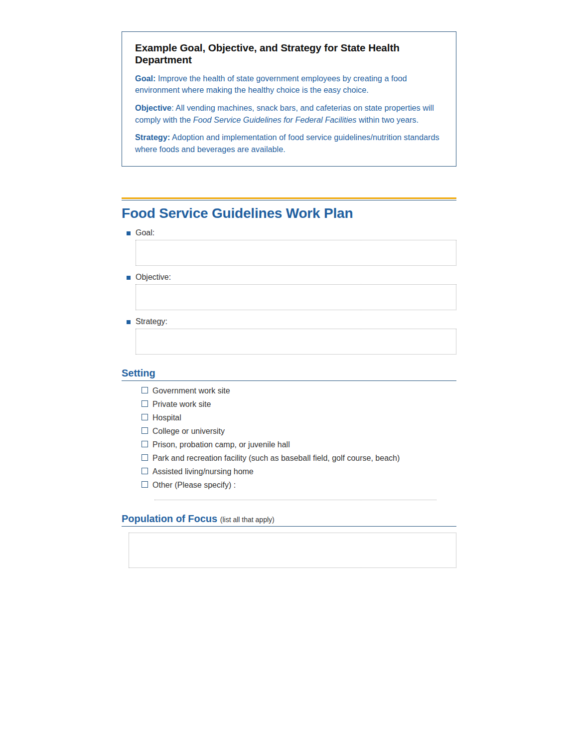Example Goal, Objective, and Strategy for State Health Department
Goal: Improve the health of state government employees by creating a food environment where making the healthy choice is the easy choice.
Objective: All vending machines, snack bars, and cafeterias on state properties will comply with the Food Service Guidelines for Federal Facilities within two years.
Strategy: Adoption and implementation of food service guidelines/nutrition standards where foods and beverages are available.
Food Service Guidelines Work Plan
Goal:
Objective:
Strategy:
Setting
Government work site
Private work site
Hospital
College or university
Prison, probation camp, or juvenile hall
Park and recreation facility (such as baseball field, golf course, beach)
Assisted living/nursing home
Other (Please specify) :
Population of Focus (list all that apply)